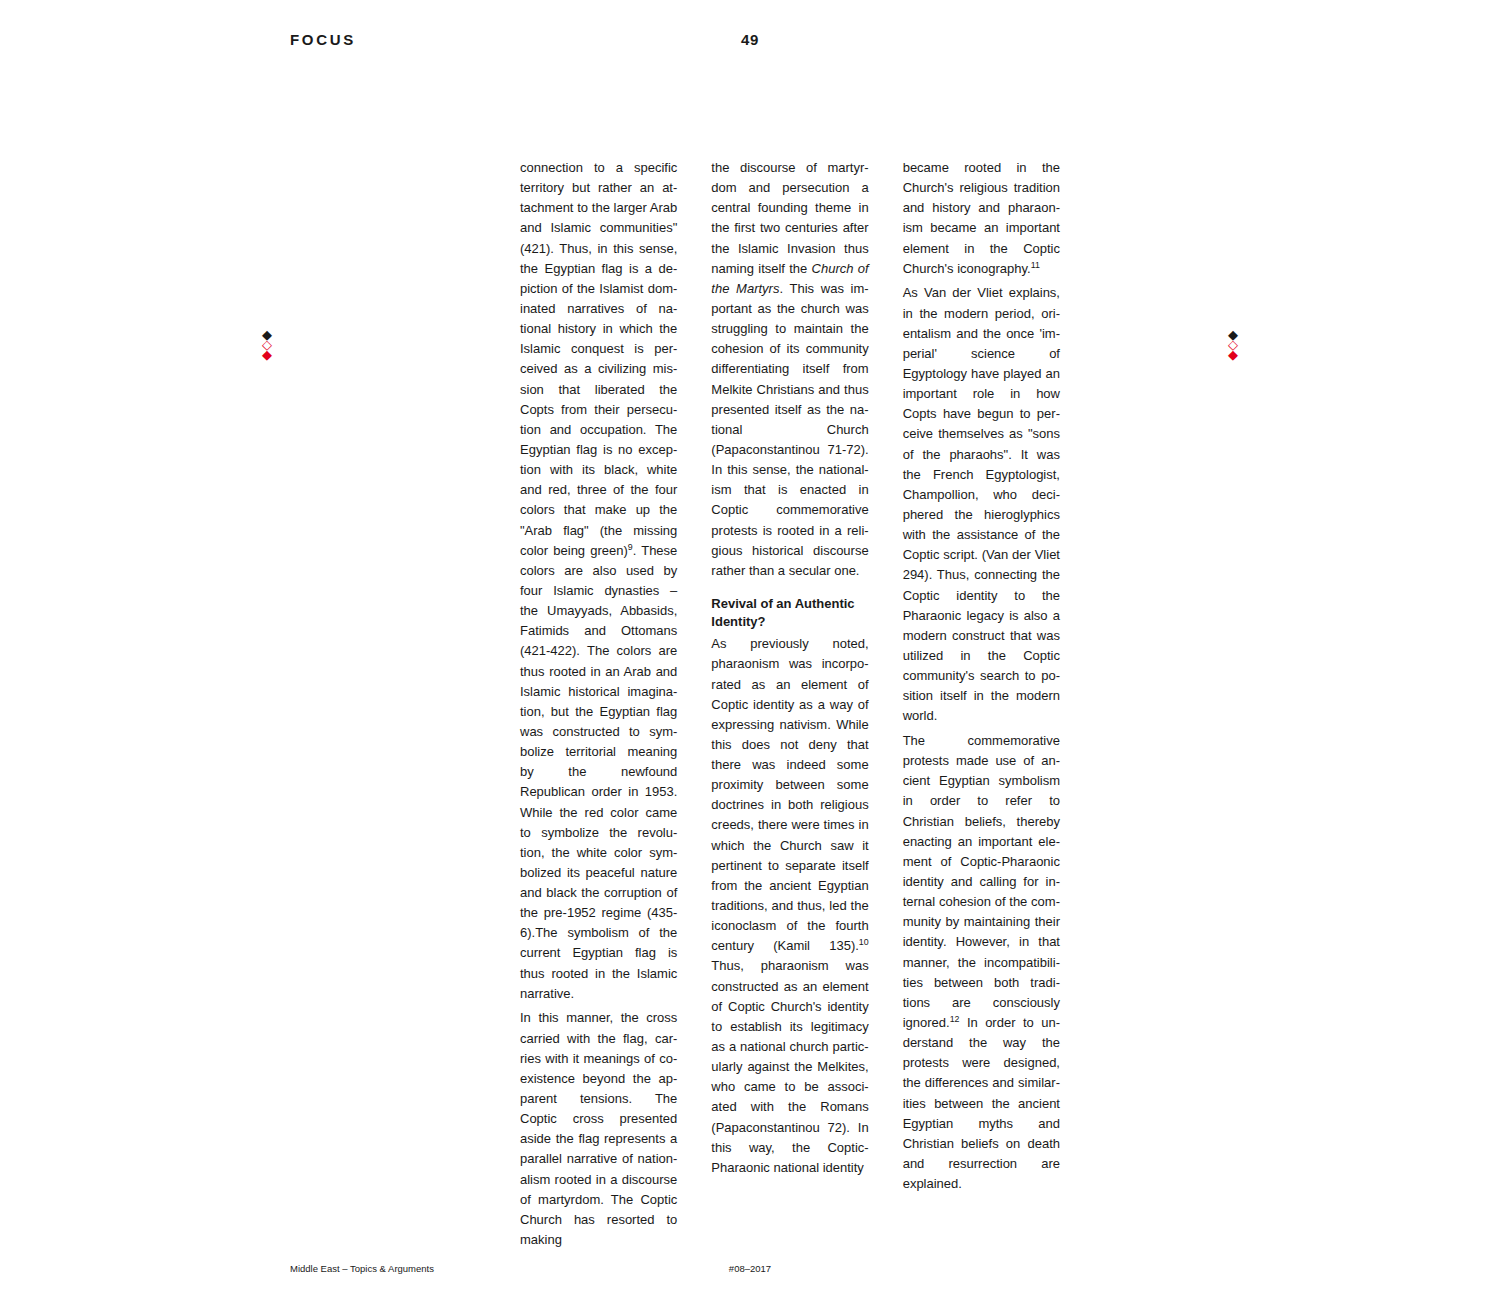Focus
49
◆
◇
◆
◆
◇
◆
connection to a specific territory but rather an attachment to the larger Arab and Islamic communities" (421). Thus, in this sense, the Egyptian flag is a depiction of the Islamist dominated narratives of national history in which the Islamic conquest is perceived as a civilizing mission that liberated the Copts from their persecution and occupation. The Egyptian flag is no exception with its black, white and red, three of the four colors that make up the "Arab flag" (the missing color being green)9. These colors are also used by four Islamic dynasties – the Umayyads, Abbasids, Fatimids and Ottomans (421-422). The colors are thus rooted in an Arab and Islamic historical imagination, but the Egyptian flag was constructed to symbolize territorial meaning by the newfound Republican order in 1953. While the red color came to symbolize the revolution, the white color symbolized its peaceful nature and black the corruption of the pre-1952 regime (435-6).The symbolism of the current Egyptian flag is thus rooted in the Islamic narrative.
In this manner, the cross carried with the flag, carries with it meanings of coexistence beyond the apparent tensions. The Coptic cross presented aside the flag represents a parallel narrative of nationalism rooted in a discourse of martyrdom. The Coptic Church has resorted to making
the discourse of martyrdom and persecution a central founding theme in the first two centuries after the Islamic Invasion thus naming itself the Church of the Martyrs. This was important as the church was struggling to maintain the cohesion of its community differentiating itself from Melkite Christians and thus presented itself as the national Church (Papaconstantinou 71-72). In this sense, the nationalism that is enacted in Coptic commemorative protests is rooted in a religious historical discourse rather than a secular one.
Revival of an Authentic Identity?
As previously noted, pharaonism was incorporated as an element of Coptic identity as a way of expressing nativism. While this does not deny that there was indeed some proximity between some doctrines in both religious creeds, there were times in which the Church saw it pertinent to separate itself from the ancient Egyptian traditions, and thus, led the iconoclasm of the fourth century (Kamil 135).10 Thus, pharaonism was constructed as an element of Coptic Church's identity to establish its legitimacy as a national church particularly against the Melkites, who came to be associated with the Romans (Papaconstantinou 72). In this way, the Coptic- Pharaonic national identity
became rooted in the Church's religious tradition and history and pharaonism became an important element in the Coptic Church's iconography.11
As Van der Vliet explains, in the modern period, orientalism and the once 'imperial' science of Egyptology have played an important role in how Copts have begun to perceive themselves as "sons of the pharaohs". It was the French Egyptologist, Champollion, who deciphered the hieroglyphics with the assistance of the Coptic script. (Van der Vliet 294). Thus, connecting the Coptic identity to the Pharaonic legacy is also a modern construct that was utilized in the Coptic community's search to position itself in the modern world.
The commemorative protests made use of ancient Egyptian symbolism in order to refer to Christian beliefs, thereby enacting an important element of Coptic-Pharaonic identity and calling for internal cohesion of the community by maintaining their identity. However, in that manner, the incompatibilities between both traditions are consciously ignored.12 In order to understand the way the protests were designed, the differences and similarities between the ancient Egyptian myths and Christian beliefs on death and resurrection are explained.
Middle East – Topics & Arguments
#08–2017